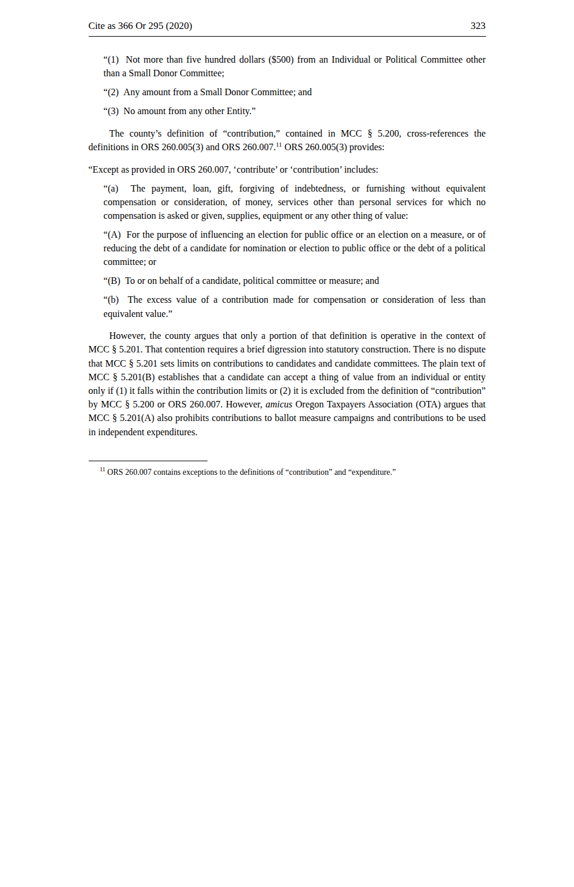Cite as 366 Or 295 (2020) 323
“(1) Not more than five hundred dollars ($500) from an Individual or Political Committee other than a Small Donor Committee;
“(2) Any amount from a Small Donor Committee; and
“(3) No amount from any other Entity.”
The county’s definition of “contribution,” contained in MCC § 5.200, cross-references the definitions in ORS 260.005(3) and ORS 260.007.11 ORS 260.005(3) provides:
“Except as provided in ORS 260.007, ‘contribute’ or ‘contribution’ includes:
“(a) The payment, loan, gift, forgiving of indebtedness, or furnishing without equivalent compensation or consideration, of money, services other than personal services for which no compensation is asked or given, supplies, equipment or any other thing of value:
“(A) For the purpose of influencing an election for public office or an election on a measure, or of reducing the debt of a candidate for nomination or election to public office or the debt of a political committee; or
“(B) To or on behalf of a candidate, political committee or measure; and
“(b) The excess value of a contribution made for compensation or consideration of less than equivalent value.”
However, the county argues that only a portion of that definition is operative in the context of MCC § 5.201. That contention requires a brief digression into statutory construction. There is no dispute that MCC § 5.201 sets limits on contributions to candidates and candidate committees. The plain text of MCC § 5.201(B) establishes that a candidate can accept a thing of value from an individual or entity only if (1) it falls within the contribution limits or (2) it is excluded from the definition of “contribution” by MCC § 5.200 or ORS 260.007. However, amicus Oregon Taxpayers Association (OTA) argues that MCC § 5.201(A) also prohibits contributions to ballot measure campaigns and contributions to be used in independent expenditures.
11 ORS 260.007 contains exceptions to the definitions of “contribution” and “expenditure.”